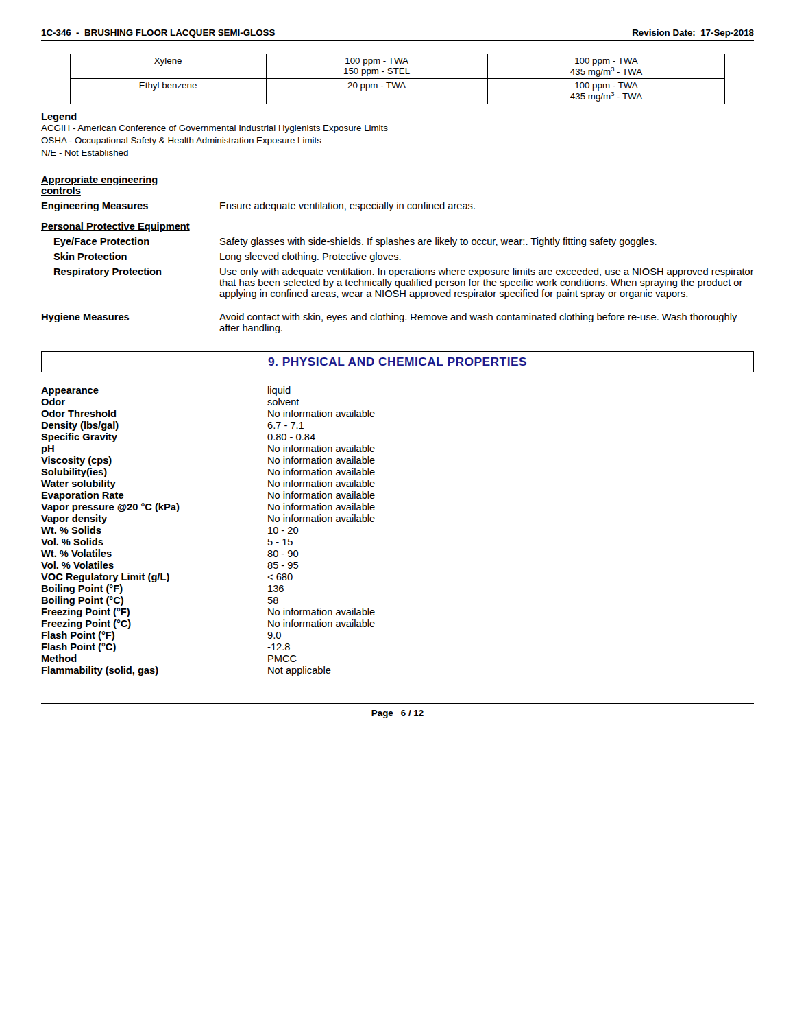1C-346 - BRUSHING FLOOR LACQUER SEMI-GLOSS
Revision Date: 17-Sep-2018
| Xylene | 100 ppm - TWA 150 ppm - STEL | 100 ppm - TWA 435 mg/m 3 - TWA |
| Ethyl benzene | 20 ppm - TWA | 100 ppm - TWA 435 mg/m 3 - TWA |
Legend
ACGIH - American Conference of Governmental Industrial Hygienists Exposure Limits
OSHA - Occupational Safety & Health Administration Exposure Limits
N/E - Not Established
Appropriate engineering
controls
Engineering Measures
Ensure adequate ventilation, especially in confined areas.
Personal Protective Equipment
Eye/Face Protection
Safety glasses with side-shields. If splashes are likely to occur, wear:. Tightly fitting safety goggles.
Skin Protection
Long sleeved clothing. Protective gloves.
Respiratory Protection
Use only with adequate ventilation. In operations where exposure limits are exceeded, use a NIOSH approved respirator that has been selected by a technically qualified person for the specific work conditions. When spraying the product or applying in confined areas, wear a NIOSH approved respirator specified for paint spray or organic vapors.
Hygiene Measures
Avoid contact with skin, eyes and clothing. Remove and wash contaminated clothing before re-use. Wash thoroughly after handling.
9. PHYSICAL AND CHEMICAL PROPERTIES
Appearance
liquid
Odor
solvent
Odor Threshold
No information available
Density (lbs/gal)
6.7 - 7.1
Specific Gravity
0.80 - 0.84
pH
No information available
Viscosity (cps)
No information available
Solubility(ies)
No information available
Water solubility
No information available
Evaporation Rate
No information available
Vapor pressure @20 °C (kPa)
No information available
Vapor density
No information available
Wt. % Solids
10 - 20
Vol. % Solids
5 - 15
Wt. % Volatiles
80 - 90
Vol. % Volatiles
85 - 95
VOC Regulatory Limit (g/L)
< 680
Boiling Point (°F)
136
Boiling Point (°C)
58
Freezing Point (°F)
No information available
Freezing Point (°C)
No information available
Flash Point (°F)
9.0
Flash Point (°C)
-12.8
Method
PMCC
Flammability (solid, gas)
Not applicable
Page 6 / 12